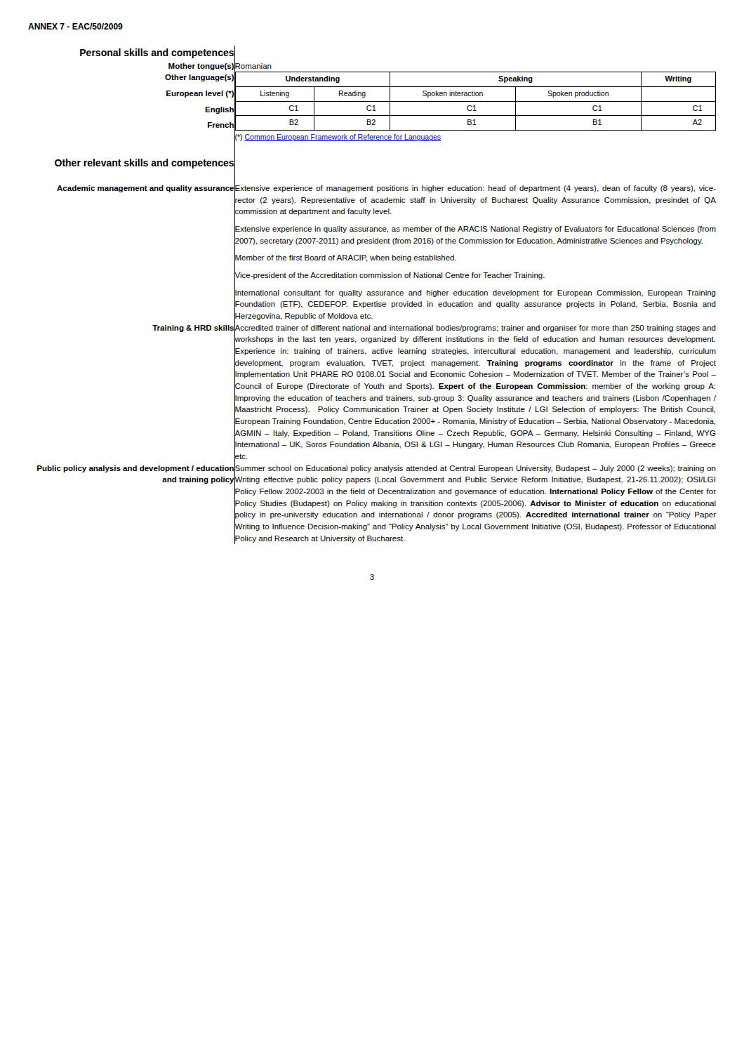ANNEX 7 - EAC/50/2009
| Personal skills and competences | |
| Mother tongue(s) | Romanian |
| Other language(s) European level (*) English French | / Understanding / Speaking / Writing / / --- / --- / --- / / Listening / Reading / Spoken interaction / Spoken production / / / / C1 / / C1 / / C1 / / C1 / / C1 / / / B2 / / B2 / / B1 / / B1 / / A2 / (*) Common European Framework of Reference for Languages |
| Other relevant skills and competences | |
| Academic management and quality assurance | Extensive experience of management positions in higher education: head of department (4 years), dean of faculty (8 years), vice-rector (2 years). Representative of academic staff in University of Bucharest Quality Assurance Commission, presindet of QA commission at department and faculty level. Extensive experience in quality assurance, as member of the ARACIS National Registry of Evaluators for Educational Sciences (from 2007), secretary (2007-2011) and president (from 2016) of the Commission for Education, Administrative Sciences and Psychology. Member of the first Board of ARACIP, when being established. Vice-president of the Accreditation commission of National Centre for Teacher Training. International consultant for quality assurance and higher education development for European Commission, European Training Foundation (ETF), CEDEFOP. Expertise provided in education and quality assurance projects in Poland, Serbia, Bosnia and Herzegovina, Republic of Moldova etc. |
| Training & HRD skills | Accredited trainer of different national and international bodies/programs; trainer and organiser for more than 250 training stages and workshops in the last ten years, organized by different institutions in the field of education and human resources development. Experience in: training of trainers, active learning strategies, intercultural education, management and leadership, curriculum development, program evaluation, TVET, project management. Training programs coordinator in the frame of Project Implementation Unit PHARE RO 0108.01 Social and Economic Cohesion – Modernization of TVET. Member of the Trainer’s Pool – Council of Europe (Directorate of Youth and Sports). Expert of the European Commission : member of the working group A: Improving the education of teachers and trainers, sub-group 3: Quality assurance and teachers and trainers (Lisbon /Copenhagen / Maastricht Process). Policy Communication Trainer at Open Society Institute / LGI Selection of employers: The British Council, European Training Foundation, Centre Education 2000+ - Romania, Ministry of Education – Serbia, National Observatory - Macedonia, AGMIN – Italy, Expedition – Poland, Transitions Oline – Czech Republic, GOPA – Germany, Helsinki Consulting – Finland, WYG International – UK, Soros Foundation Albania, OSI & LGI – Hungary, Human Resources Club Romania, European Profiles – Greece etc. |
| Public policy analysis and development / education and training policy | Summer school on Educational policy analysis attended at Central European University, Budapest – July 2000 (2 weeks); training on Writing effective public policy papers (Local Government and Public Service Reform Initiative, Budapest, 21-26.11.2002); OSI/LGI Policy Fellow 2002-2003 in the field of Decentralization and governance of education. International Policy Fellow of the Center for Policy Studies (Budapest) on Policy making in transition contexts (2005-2006). Advisor to Minister of education on educational policy in pre-university education and international / donor programs (2005). Accredited international trainer on “Policy Paper Writing to Influence Decision-making” and “Policy Analysis” by Local Government Initiative (OSI, Budapest). Professor of Educational Policy and Research at University of Bucharest. |
3